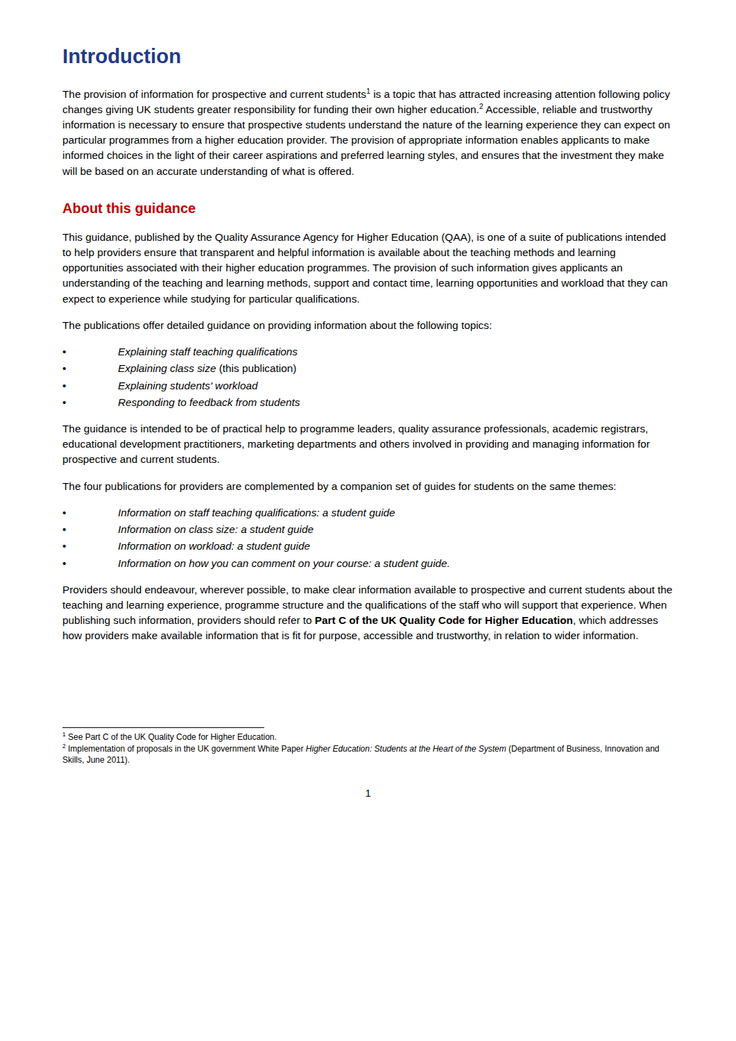Introduction
The provision of information for prospective and current students1 is a topic that has attracted increasing attention following policy changes giving UK students greater responsibility for funding their own higher education.2 Accessible, reliable and trustworthy information is necessary to ensure that prospective students understand the nature of the learning experience they can expect on particular programmes from a higher education provider. The provision of appropriate information enables applicants to make informed choices in the light of their career aspirations and preferred learning styles, and ensures that the investment they make will be based on an accurate understanding of what is offered.
About this guidance
This guidance, published by the Quality Assurance Agency for Higher Education (QAA), is one of a suite of publications intended to help providers ensure that transparent and helpful information is available about the teaching methods and learning opportunities associated with their higher education programmes. The provision of such information gives applicants an understanding of the teaching and learning methods, support and contact time, learning opportunities and workload that they can expect to experience while studying for particular qualifications.
The publications offer detailed guidance on providing information about the following topics:
Explaining staff teaching qualifications
Explaining class size (this publication)
Explaining students' workload
Responding to feedback from students
The guidance is intended to be of practical help to programme leaders, quality assurance professionals, academic registrars, educational development practitioners, marketing departments and others involved in providing and managing information for prospective and current students.
The four publications for providers are complemented by a companion set of guides for students on the same themes:
Information on staff teaching qualifications: a student guide
Information on class size: a student guide
Information on workload: a student guide
Information on how you can comment on your course: a student guide.
Providers should endeavour, wherever possible, to make clear information available to prospective and current students about the teaching and learning experience, programme structure and the qualifications of the staff who will support that experience. When publishing such information, providers should refer to Part C of the UK Quality Code for Higher Education, which addresses how providers make available information that is fit for purpose, accessible and trustworthy, in relation to wider information.
1 See Part C of the UK Quality Code for Higher Education.
2 Implementation of proposals in the UK government White Paper Higher Education: Students at the Heart of the System (Department of Business, Innovation and Skills, June 2011).
1